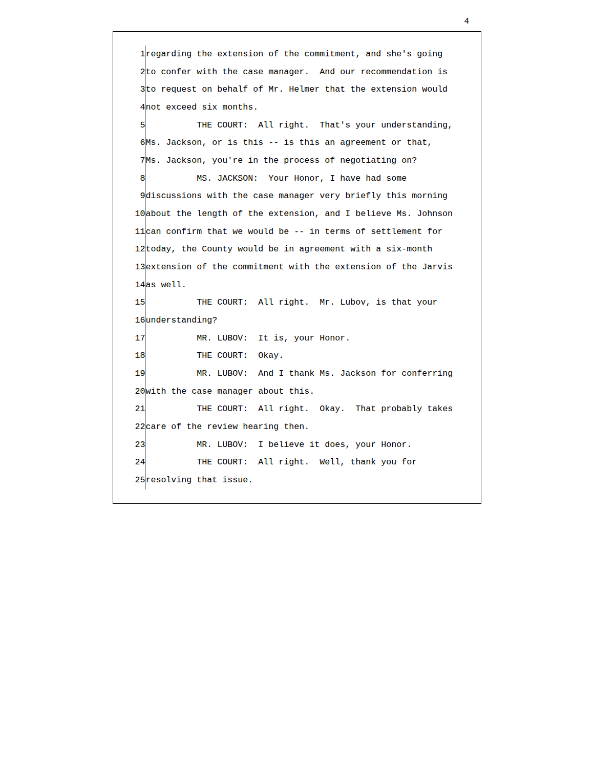4
| 1 | regarding the extension of the commitment, and she's going |
| 2 | to confer with the case manager. And our recommendation is |
| 3 | to request on behalf of Mr. Helmer that the extension would |
| 4 | not exceed six months. |
| 5 | THE COURT: All right. That's your understanding, |
| 6 | Ms. Jackson, or is this -- is this an agreement or that, |
| 7 | Ms. Jackson, you're in the process of negotiating on? |
| 8 | MS. JACKSON: Your Honor, I have had some |
| 9 | discussions with the case manager very briefly this morning |
| 10 | about the length of the extension, and I believe Ms. Johnson |
| 11 | can confirm that we would be -- in terms of settlement for |
| 12 | today, the County would be in agreement with a six-month |
| 13 | extension of the commitment with the extension of the Jarvis |
| 14 | as well. |
| 15 | THE COURT: All right. Mr. Lubov, is that your |
| 16 | understanding? |
| 17 | MR. LUBOV: It is, your Honor. |
| 18 | THE COURT: Okay. |
| 19 | MR. LUBOV: And I thank Ms. Jackson for conferring |
| 20 | with the case manager about this. |
| 21 | THE COURT: All right. Okay. That probably takes |
| 22 | care of the review hearing then. |
| 23 | MR. LUBOV: I believe it does, your Honor. |
| 24 | THE COURT: All right. Well, thank you for |
| 25 | resolving that issue. |